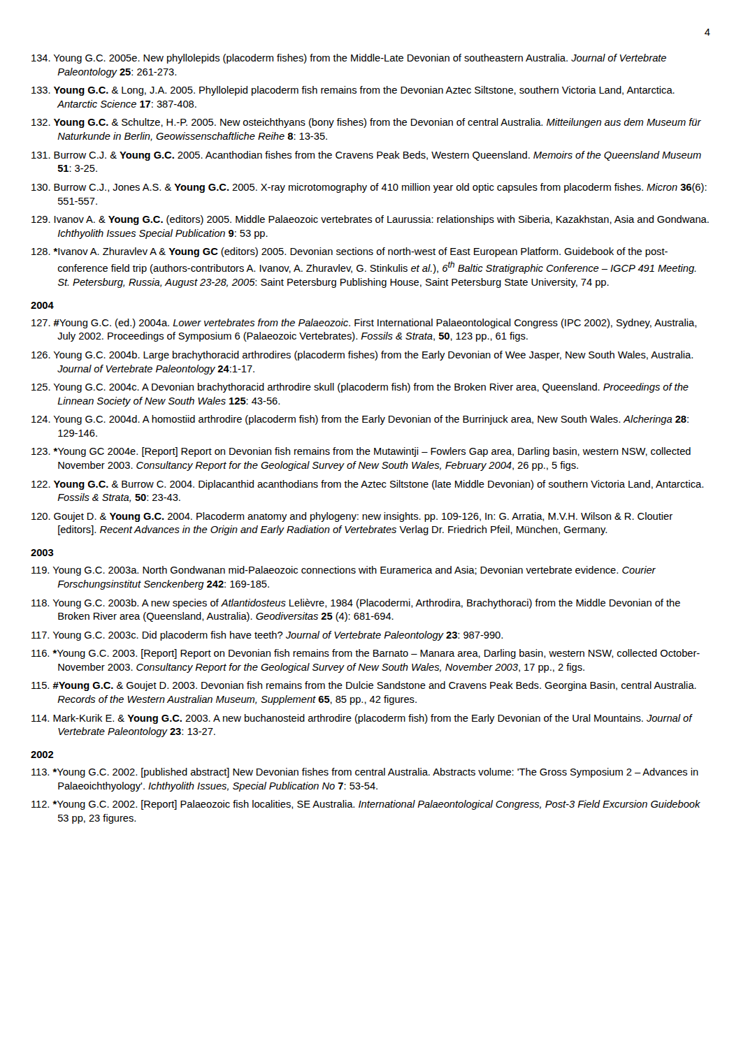4
134. Young G.C. 2005e. New phyllolepids (placoderm fishes) from the Middle-Late Devonian of southeastern Australia. Journal of Vertebrate Paleontology 25: 261-273.
133. Young G.C. & Long, J.A. 2005. Phyllolepid placoderm fish remains from the Devonian Aztec Siltstone, southern Victoria Land, Antarctica. Antarctic Science 17: 387-408.
132. Young G.C. & Schultze, H.-P. 2005. New osteichthyans (bony fishes) from the Devonian of central Australia. Mitteilungen aus dem Museum für Naturkunde in Berlin, Geowissenschaftliche Reihe 8: 13-35.
131. Burrow C.J. & Young G.C. 2005. Acanthodian fishes from the Cravens Peak Beds, Western Queensland. Memoirs of the Queensland Museum 51: 3-25.
130. Burrow C.J., Jones A.S. & Young G.C. 2005. X-ray microtomography of 410 million year old optic capsules from placoderm fishes. Micron 36(6): 551-557.
129. Ivanov A. & Young G.C. (editors) 2005. Middle Palaeozoic vertebrates of Laurussia: relationships with Siberia, Kazakhstan, Asia and Gondwana. Ichthyolith Issues Special Publication 9: 53 pp.
128. *Ivanov A. Zhuravlev A & Young GC (editors) 2005. Devonian sections of north-west of East European Platform. Guidebook of the post-conference field trip (authors-contributors A. Ivanov, A. Zhuravlev, G. Stinkulis et al.), 6th Baltic Stratigraphic Conference – IGCP 491 Meeting. St. Petersburg, Russia, August 23-28, 2005: Saint Petersburg Publishing House, Saint Petersburg State University, 74 pp.
2004
127. #Young G.C. (ed.) 2004a. Lower vertebrates from the Palaeozoic. First International Palaeontological Congress (IPC 2002), Sydney, Australia, July 2002. Proceedings of Symposium 6 (Palaeozoic Vertebrates). Fossils & Strata, 50, 123 pp., 61 figs.
126. Young G.C. 2004b. Large brachythoracid arthrodires (placoderm fishes) from the Early Devonian of Wee Jasper, New South Wales, Australia. Journal of Vertebrate Paleontology 24:1-17.
125. Young G.C. 2004c. A Devonian brachythoracid arthrodire skull (placoderm fish) from the Broken River area, Queensland. Proceedings of the Linnean Society of New South Wales 125: 43-56.
124. Young G.C. 2004d. A homostiid arthrodire (placoderm fish) from the Early Devonian of the Burrinjuck area, New South Wales. Alcheringa 28: 129-146.
123. *Young GC 2004e. [Report] Report on Devonian fish remains from the Mutawintji – Fowlers Gap area, Darling basin, western NSW, collected November 2003. Consultancy Report for the Geological Survey of New South Wales, February 2004, 26 pp., 5 figs.
122. Young G.C. & Burrow C. 2004. Diplacanthid acanthodians from the Aztec Siltstone (late Middle Devonian) of southern Victoria Land, Antarctica. Fossils & Strata, 50: 23-43.
120. Goujet D. & Young G.C. 2004. Placoderm anatomy and phylogeny: new insights. pp. 109-126, In: G. Arratia, M.V.H. Wilson & R. Cloutier [editors]. Recent Advances in the Origin and Early Radiation of Vertebrates Verlag Dr. Friedrich Pfeil, München, Germany.
2003
119. Young G.C. 2003a. North Gondwanan mid-Palaeozoic connections with Euramerica and Asia; Devonian vertebrate evidence. Courier Forschungsinstitut Senckenberg 242: 169-185.
118. Young G.C. 2003b. A new species of Atlantidosteus Lelièvre, 1984 (Placodermi, Arthrodira, Brachythoraci) from the Middle Devonian of the Broken River area (Queensland, Australia). Geodiversitas 25 (4): 681-694.
117. Young G.C. 2003c. Did placoderm fish have teeth? Journal of Vertebrate Paleontology 23: 987-990.
116. *Young G.C. 2003. [Report] Report on Devonian fish remains from the Barnato – Manara area, Darling basin, western NSW, collected October-November 2003. Consultancy Report for the Geological Survey of New South Wales, November 2003, 17 pp., 2 figs.
115. #Young G.C. & Goujet D. 2003. Devonian fish remains from the Dulcie Sandstone and Cravens Peak Beds. Georgina Basin, central Australia. Records of the Western Australian Museum, Supplement 65, 85 pp., 42 figures.
114. Mark-Kurik E. & Young G.C. 2003. A new buchanosteid arthrodire (placoderm fish) from the Early Devonian of the Ural Mountains. Journal of Vertebrate Paleontology 23: 13-27.
2002
113. *Young G.C. 2002. [published abstract] New Devonian fishes from central Australia. Abstracts volume: 'The Gross Symposium 2 – Advances in Palaeoichthyology'. Ichthyolith Issues, Special Publication No 7: 53-54.
112. *Young G.C. 2002. [Report] Palaeozoic fish localities, SE Australia. International Palaeontological Congress, Post-3 Field Excursion Guidebook 53 pp, 23 figures.